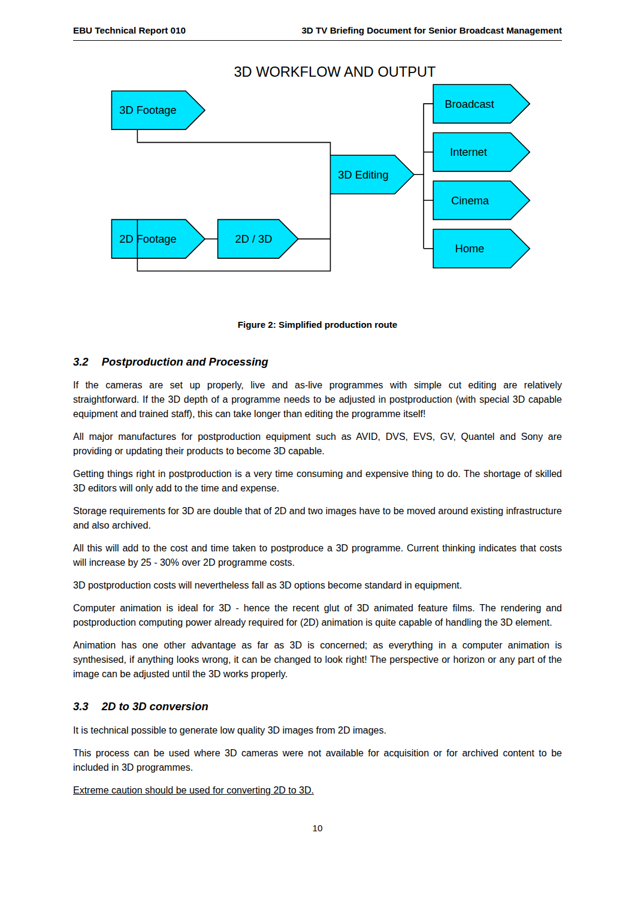EBU Technical Report 010 3D TV Briefing Document for Senior Broadcast Management
3D WORKFLOW AND OUTPUT 3D Footage 2D Footage 2D / 3D 3D Editing Broadcast Internet Cinema Home
Figure 2: Simplified production route
3.2 Postproduction and Processing
If the cameras are set up properly, live and as-live programmes with simple cut editing are relatively straightforward. If the 3D depth of a programme needs to be adjusted in postproduction (with special 3D capable equipment and trained staff), this can take longer than editing the programme itself!
All major manufactures for postproduction equipment such as AVID, DVS, EVS, GV, Quantel and Sony are providing or updating their products to become 3D capable.
Getting things right in postproduction is a very time consuming and expensive thing to do. The shortage of skilled 3D editors will only add to the time and expense.
Storage requirements for 3D are double that of 2D and two images have to be moved around existing infrastructure and also archived.
All this will add to the cost and time taken to postproduce a 3D programme. Current thinking indicates that costs will increase by 25 - 30% over 2D programme costs.
3D postproduction costs will nevertheless fall as 3D options become standard in equipment.
Computer animation is ideal for 3D - hence the recent glut of 3D animated feature films. The rendering and postproduction computing power already required for (2D) animation is quite capable of handling the 3D element.
Animation has one other advantage as far as 3D is concerned; as everything in a computer animation is synthesised, if anything looks wrong, it can be changed to look right! The perspective or horizon or any part of the image can be adjusted until the 3D works properly.
3.32D to 3D conversion
It is technical possible to generate low quality 3D images from 2D images.
This process can be used where 3D cameras were not available for acquisition or for archived content to be included in 3D programmes.
Extreme caution should be used for converting 2D to 3D.
10